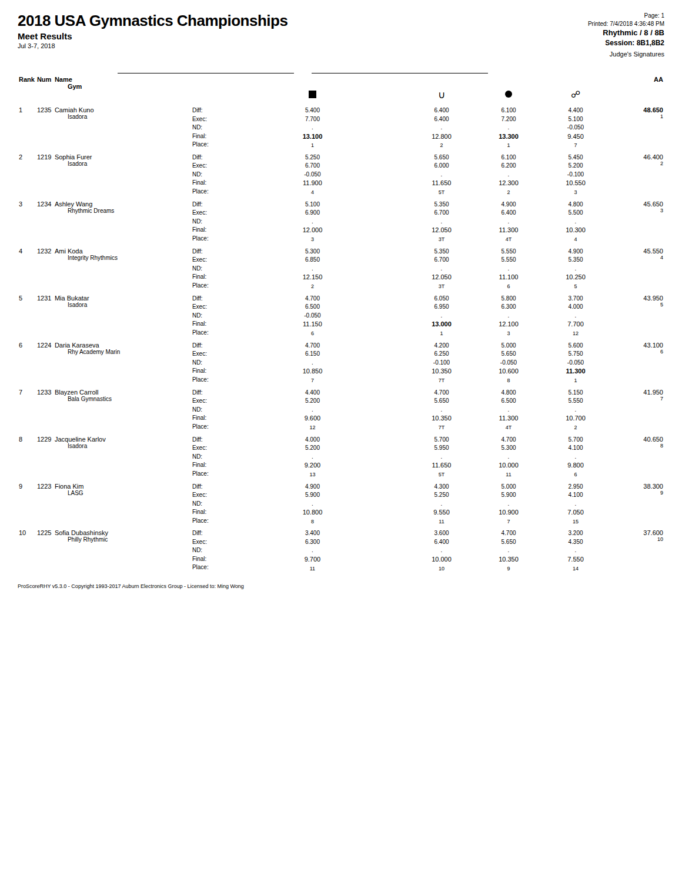2018 USA Gymnastics Championships
Meet Results
Jul 3-7, 2018
Page: 1
Printed: 7/4/2018 4:36:48 PM
Rhythmic / 8 / 8B
Session: 8B1,8B2
Judge's Signatures
| Rank | Num | Name Gym | | | | | AA |
| --- | --- | --- | --- | --- | --- | --- | --- |
| | | | | | ∪ | | ☍ | |
| 1 | 1235 | Camiah Kuno Isadora | Diff: Exec: ND: Final: Place: | 5.400 7.700 . 13.100 1 | 6.400 6.400 . 12.800 2 | 6.100 7.200 . 13.300 1 | 4.400 5.100 -0.050 9.450 7 | 48.650 1 |
| 2 | 1219 | Sophia Furer Isadora | Diff: Exec: ND: Final: Place: | 5.250 6.700 -0.050 11.900 4 | 5.650 6.000 . 11.650 5T | 6.100 6.200 . 12.300 2 | 5.450 5.200 -0.100 10.550 3 | 46.400 2 |
| 3 | 1234 | Ashley Wang Rhythmic Dreams | Diff: Exec: ND: Final: Place: | 5.100 6.900 . 12.000 3 | 5.350 6.700 . 12.050 3T | 4.900 6.400 . 11.300 4T | 4.800 5.500 . 10.300 4 | 45.650 3 |
| 4 | 1232 | Ami Koda Integrity Rhythmics | Diff: Exec: ND: Final: Place: | 5.300 6.850 . 12.150 2 | 5.350 6.700 . 12.050 3T | 5.550 5.550 . 11.100 6 | 4.900 5.350 . 10.250 5 | 45.550 4 |
| 5 | 1231 | Mia Bukatar Isadora | Diff: Exec: ND: Final: Place: | 4.700 6.500 -0.050 11.150 6 | 6.050 6.950 . 13.000 1 | 5.800 6.300 . 12.100 3 | 3.700 4.000 . 7.700 12 | 43.950 5 |
| 6 | 1224 | Daria Karaseva Rhy Academy Marin | Diff: Exec: ND: Final: Place: | 4.700 6.150 . 10.850 7 | 4.200 6.250 -0.100 10.350 7T | 5.000 5.650 -0.050 10.600 8 | 5.600 5.750 -0.050 11.300 1 | 43.100 6 |
| 7 | 1233 | Blayzen Carroll Bala Gymnastics | Diff: Exec: ND: Final: Place: | 4.400 5.200 . 9.600 12 | 4.700 5.650 . 10.350 7T | 4.800 6.500 . 11.300 4T | 5.150 5.550 . 10.700 2 | 41.950 7 |
| 8 | 1229 | Jacqueline Karlov Isadora | Diff: Exec: ND: Final: Place: | 4.000 5.200 . 9.200 13 | 5.700 5.950 . 11.650 5T | 4.700 5.300 . 10.000 11 | 5.700 4.100 . 9.800 6 | 40.650 8 |
| 9 | 1223 | Fiona Kim LASG | Diff: Exec: ND: Final: Place: | 4.900 5.900 . 10.800 8 | 4.300 5.250 . 9.550 11 | 5.000 5.900 . 10.900 7 | 2.950 4.100 . 7.050 15 | 38.300 9 |
| 10 | 1225 | Sofia Dubashinsky Philly Rhythmic | Diff: Exec: ND: Final: Place: | 3.400 6.300 . 9.700 11 | 3.600 6.400 . 10.000 10 | 4.700 5.650 . 10.350 9 | 3.200 4.350 . 7.550 14 | 37.600 10 |
ProScoreRHY v5.3.0 - Copyright 1993-2017 Auburn Electronics Group - Licensed to: Ming Wong